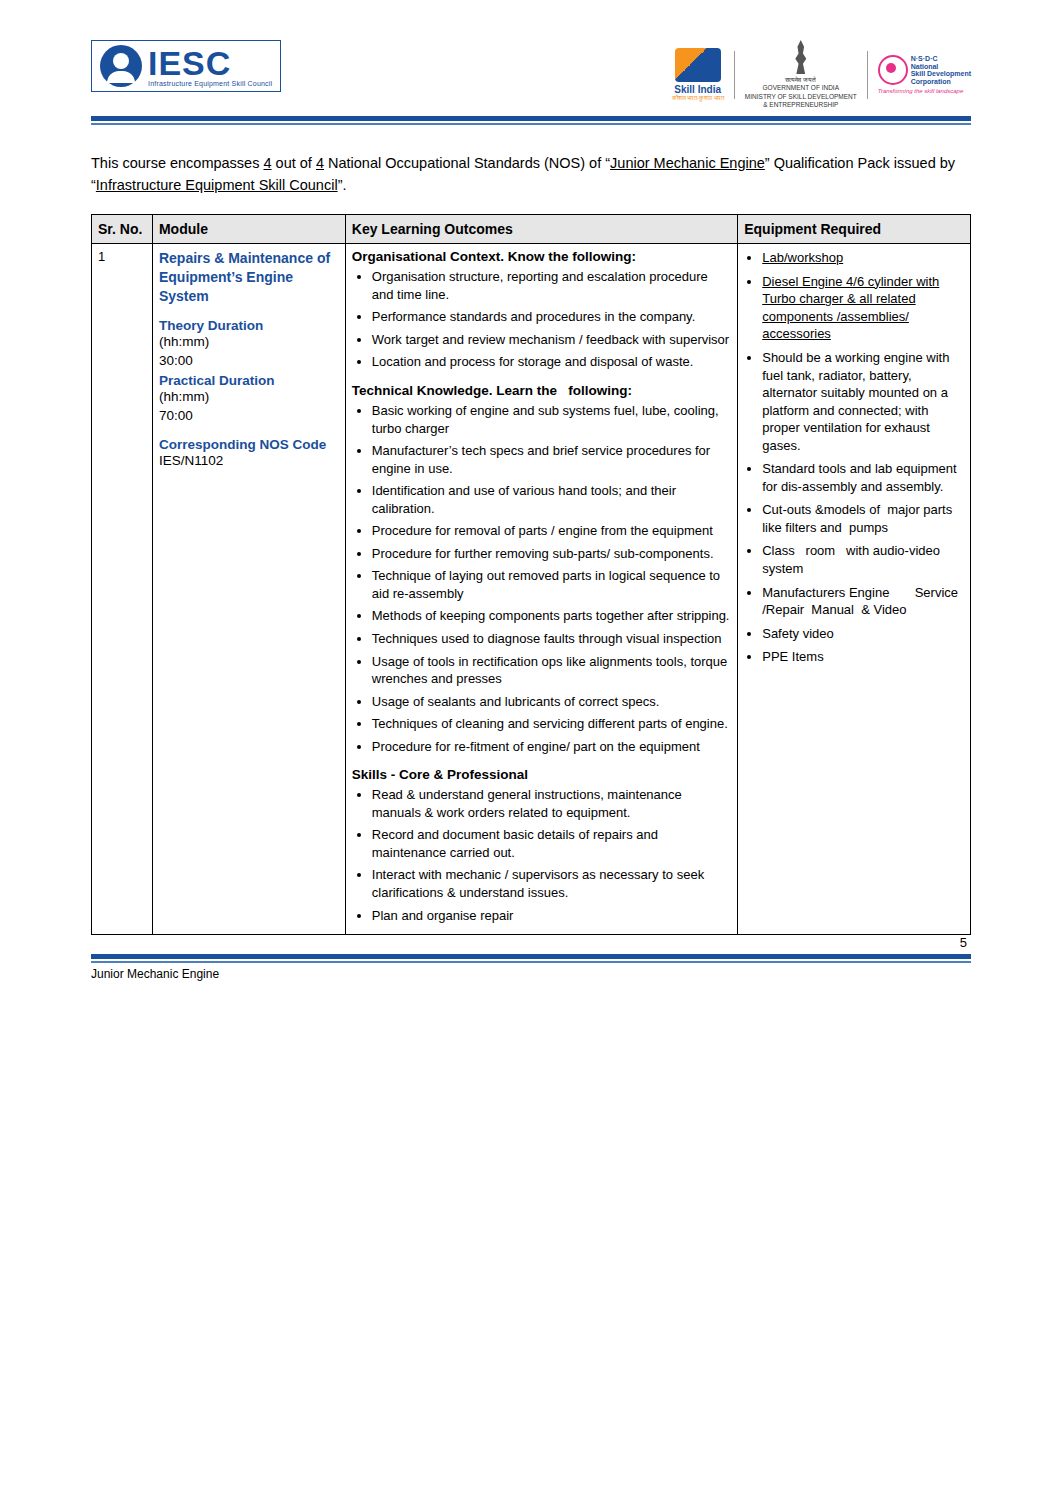IESC
Infrastructure Equipment Skill Council
Skill India
कौशल भारत-कुशल भारत
सत्यमेव जयते
GOVERNMENT OF INDIA
MINISTRY OF SKILL DEVELOPMENT
& ENTREPRENEURSHIP
N·S·D·C
National
Skill Development
Corporation
Transforming the skill landscape
This course encompasses 4 out of 4 National Occupational Standards (NOS) of “Junior Mechanic Engine” Qualification Pack issued by “Infrastructure Equipment Skill Council”.
| Sr. No. | Module | Key Learning Outcomes | Equipment Required |
| --- | --- | --- | --- |
| 1 | Repairs & Maintenance of Equipment’s Engine System Theory Duration (hh:mm) 30:00 Practical Duration (hh:mm) 70:00 Corresponding NOS Code IES/N1102 | Organisational Context. Know the following: Organisation structure, reporting and escalation procedure and time line. Performance standards and procedures in the company. Work target and review mechanism / feedback with supervisor Location and process for storage and disposal of waste. Technical Knowledge. Learn the following: Basic working of engine and sub systems fuel, lube, cooling, turbo charger Manufacturer’s tech specs and brief service procedures for engine in use. Identification and use of various hand tools; and their calibration. Procedure for removal of parts / engine from the equipment Procedure for further removing sub-parts/ sub-components. Technique of laying out removed parts in logical sequence to aid re-assembly Methods of keeping components parts together after stripping. Techniques used to diagnose faults through visual inspection Usage of tools in rectification ops like alignments tools, torque wrenches and presses Usage of sealants and lubricants of correct specs. Techniques of cleaning and servicing different parts of engine. Procedure for re-fitment of engine/ part on the equipment Skills - Core & Professional Read & understand general instructions, maintenance manuals & work orders related to equipment. Record and document basic details of repairs and maintenance carried out. Interact with mechanic / supervisors as necessary to seek clarifications & understand issues. Plan and organise repair | Lab/workshop Diesel Engine 4/6 cylinder with Turbo charger & all related components /assemblies/ accessories Should be a working engine with fuel tank, radiator, battery, alternator suitably mounted on a platform and connected; with proper ventilation for exhaust gases. Standard tools and lab equipment for dis-assembly and assembly. Cut-outs &models of major parts like filters and pumps Class room with audio-video system Manufacturers Engine Service /Repair Manual & Video Safety video PPE Items |
5
Junior Mechanic Engine